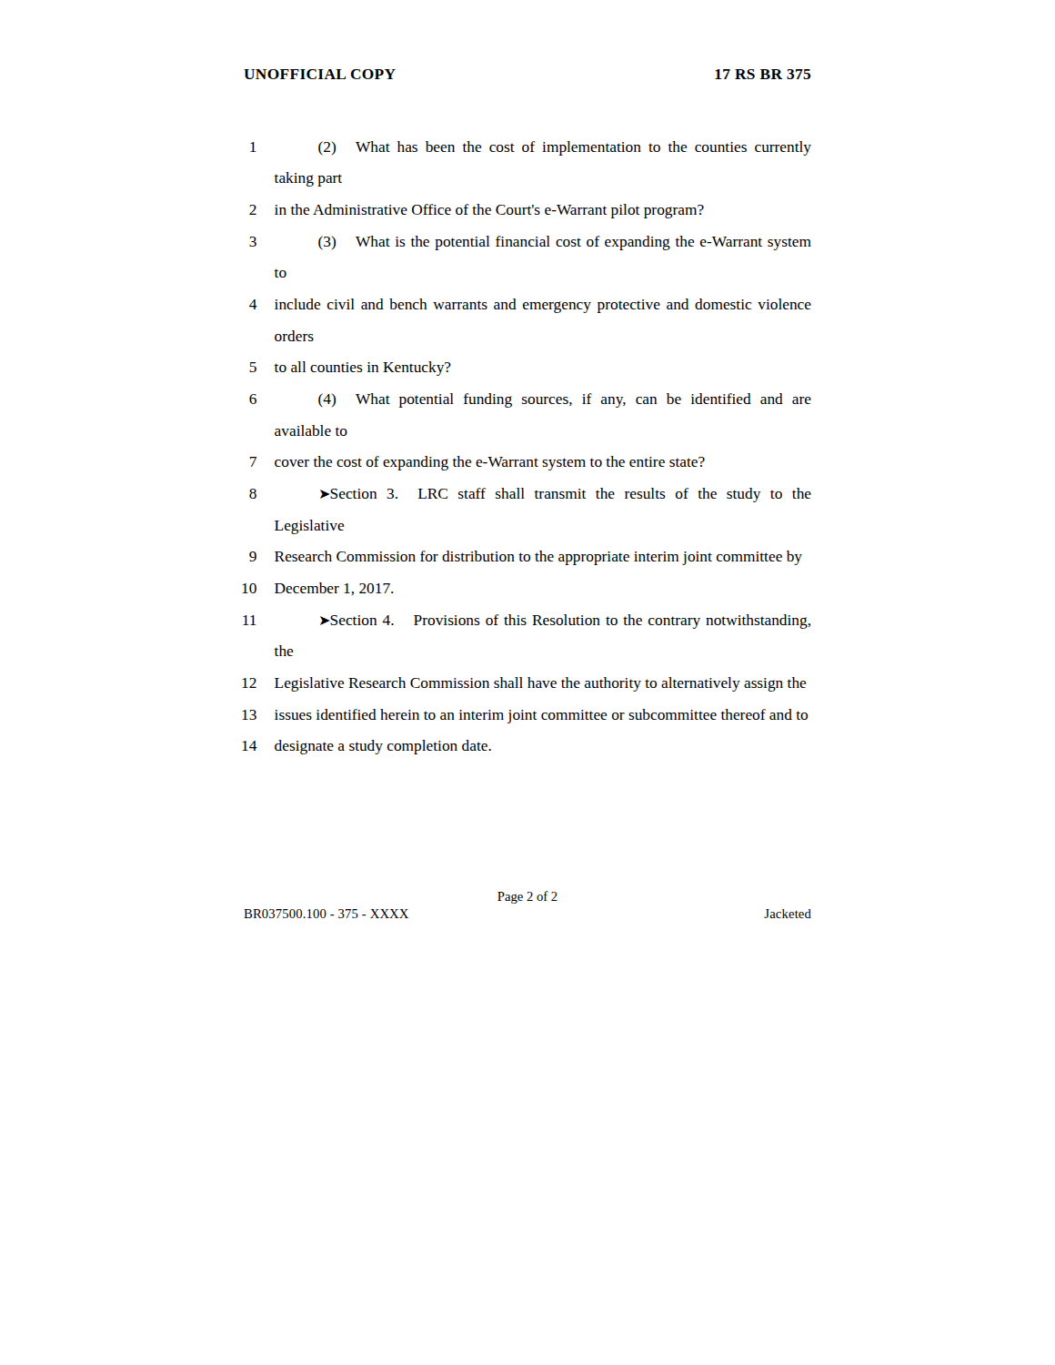Unofficial Copy
17 RS BR 375
1 (2) What has been the cost of implementation to the counties currently taking part
2in the Administrative Office of the Court's e-Warrant pilot program?
3 (3) What is the potential financial cost of expanding the e-Warrant system to
4include civil and bench warrants and emergency protective and domestic violence orders
5to all counties in Kentucky?
6 (4) What potential funding sources, if any, can be identified and are available to
7cover the cost of expanding the e-Warrant system to the entire state?
8 ➤Section 3. LRC staff shall transmit the results of the study to the Legislative
9 Research Commission for distribution to the appropriate interim joint committee by
10 December 1, 2017.
11 ➤Section 4. Provisions of this Resolution to the contrary notwithstanding, the
12 Legislative Research Commission shall have the authority to alternatively assign the
13issues identified herein to an interim joint committee or subcommittee thereof and to
14designate a study completion date.
Page 2 of 2
BR037500.100 - 375 - XXXX
Jacketed